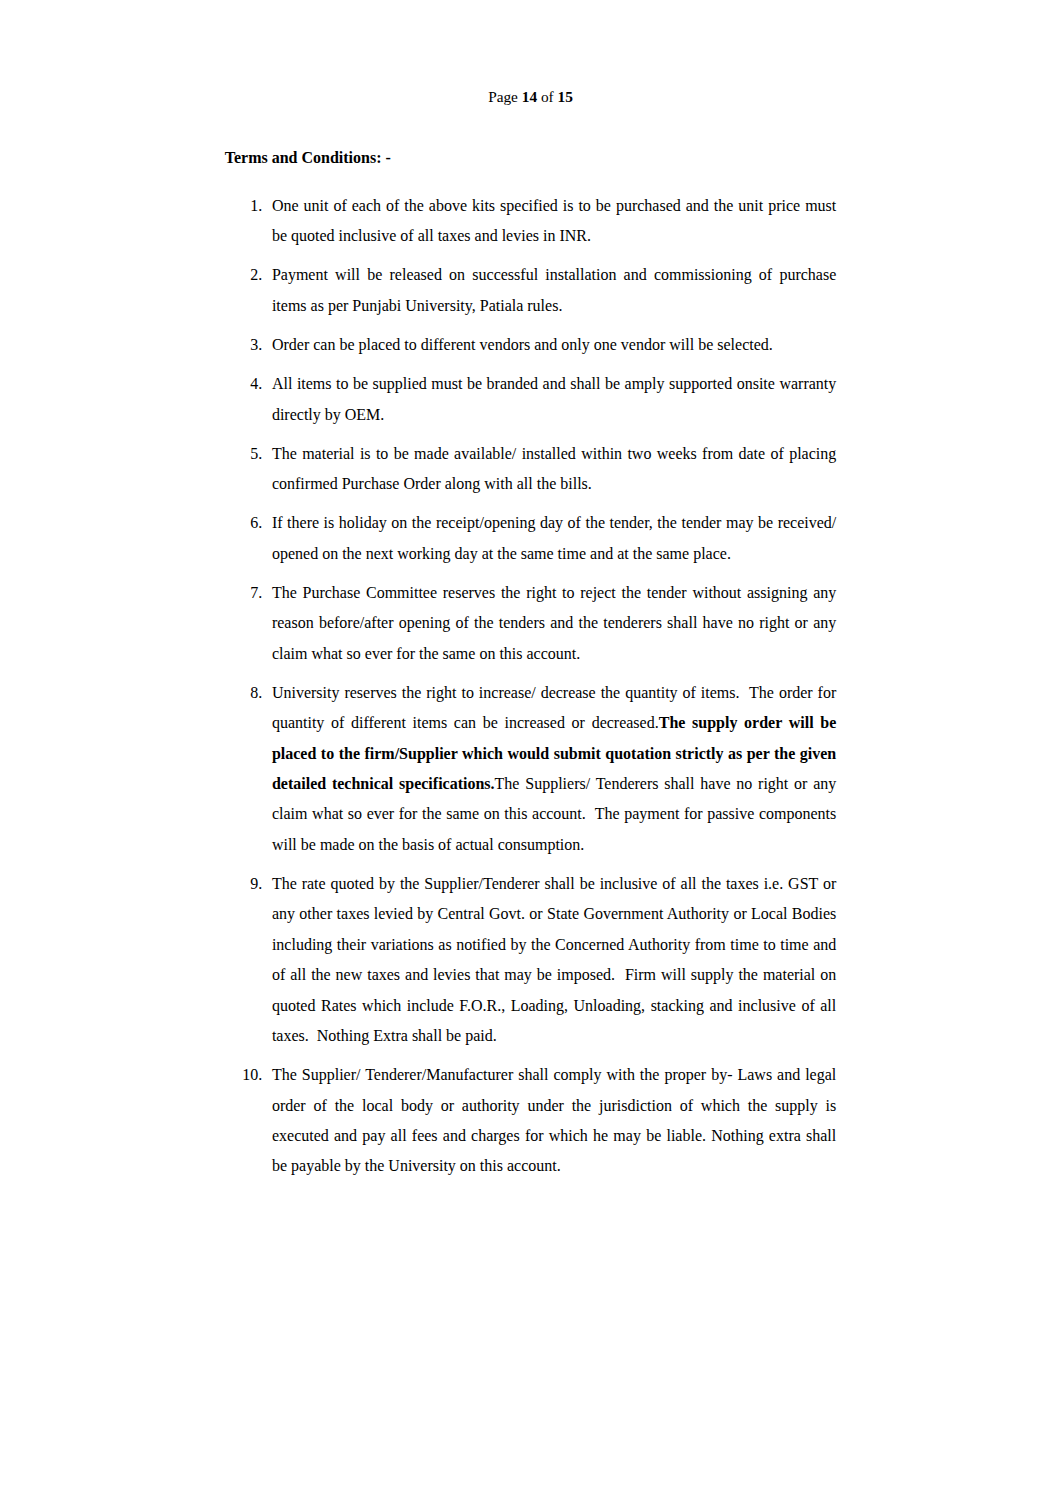Page 14 of 15
Terms and Conditions: -
One unit of each of the above kits specified is to be purchased and the unit price must be quoted inclusive of all taxes and levies in INR.
Payment will be released on successful installation and commissioning of purchase items as per Punjabi University, Patiala rules.
Order can be placed to different vendors and only one vendor will be selected.
All items to be supplied must be branded and shall be amply supported onsite warranty directly by OEM.
The material is to be made available/ installed within two weeks from date of placing confirmed Purchase Order along with all the bills.
If there is holiday on the receipt/opening day of the tender, the tender may be received/ opened on the next working day at the same time and at the same place.
The Purchase Committee reserves the right to reject the tender without assigning any reason before/after opening of the tenders and the tenderers shall have no right or any claim what so ever for the same on this account.
University reserves the right to increase/ decrease the quantity of items. The order for quantity of different items can be increased or decreased.The supply order will be placed to the firm/Supplier which would submit quotation strictly as per the given detailed technical specifications. The Suppliers/ Tenderers shall have no right or any claim what so ever for the same on this account. The payment for passive components will be made on the basis of actual consumption.
The rate quoted by the Supplier/Tenderer shall be inclusive of all the taxes i.e. GST or any other taxes levied by Central Govt. or State Government Authority or Local Bodies including their variations as notified by the Concerned Authority from time to time and of all the new taxes and levies that may be imposed. Firm will supply the material on quoted Rates which include F.O.R., Loading, Unloading, stacking and inclusive of all taxes. Nothing Extra shall be paid.
The Supplier/ Tenderer/Manufacturer shall comply with the proper by- Laws and legal order of the local body or authority under the jurisdiction of which the supply is executed and pay all fees and charges for which he may be liable. Nothing extra shall be payable by the University on this account.